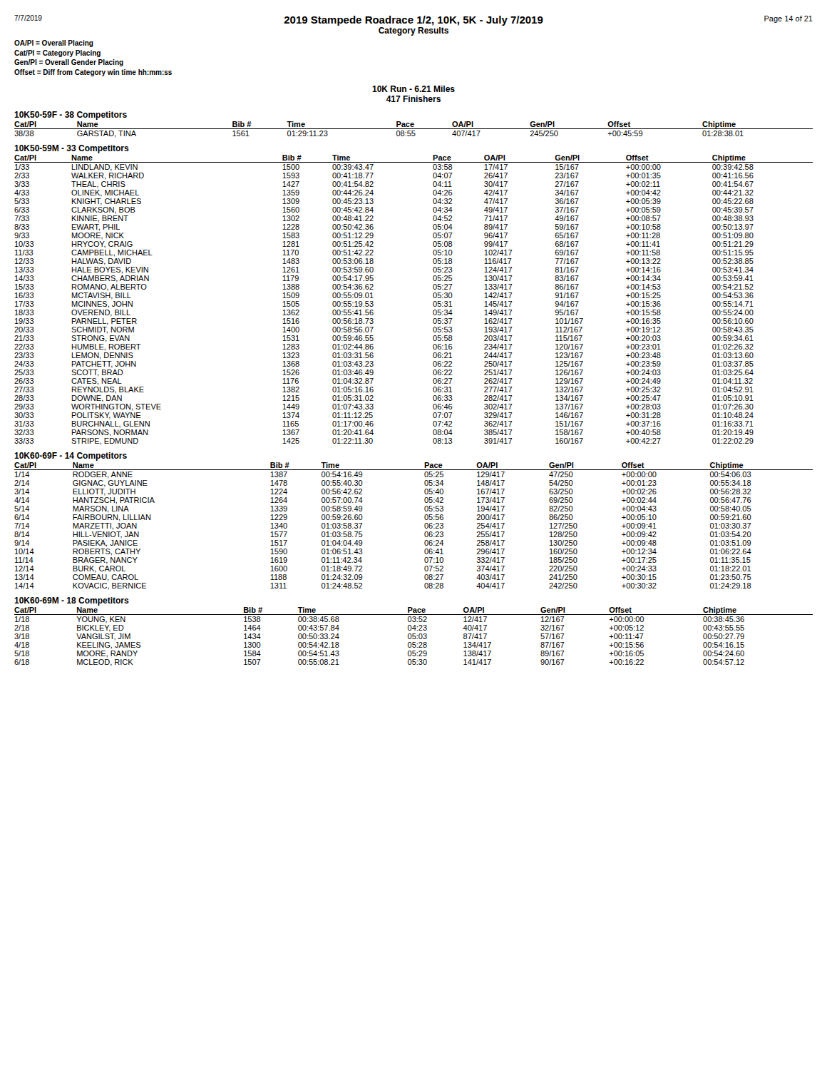7/7/2019
Page 14 of 21
2019 Stampede Roadrace 1/2, 10K, 5K - July 7/2019
Category Results
OA/Pl = Overall Placing
Cat/Pl = Category Placing
Gen/Pl = Overall Gender Placing
Offset = Diff from Category win time hh:mm:ss
10K Run - 6.21 Miles
417 Finishers
10K50-59F - 38 Competitors
| Cat/Pl | Name | Bib # | Time | Pace | OA/Pl | Gen/Pl | Offset | Chiptime |
| --- | --- | --- | --- | --- | --- | --- | --- | --- |
| 38/38 | GARSTAD, TINA | 1561 | 01:29:11.23 | 08:55 | 407/417 | 245/250 | +00:45:59 | 01:28:38.01 |
10K50-59M - 33 Competitors
| Cat/Pl | Name | Bib # | Time | Pace | OA/Pl | Gen/Pl | Offset | Chiptime |
| --- | --- | --- | --- | --- | --- | --- | --- | --- |
| 1/33 | LINDLAND, KEVIN | 1500 | 00:39:43.47 | 03:58 | 17/417 | 15/167 | +00:00:00 | 00:39:42.58 |
| 2/33 | WALKER, RICHARD | 1593 | 00:41:18.77 | 04:07 | 26/417 | 23/167 | +00:01:35 | 00:41:16.56 |
| 3/33 | THEAL, CHRIS | 1427 | 00:41:54.82 | 04:11 | 30/417 | 27/167 | +00:02:11 | 00:41:54.67 |
| 4/33 | OLINEK, MICHAEL | 1359 | 00:44:26.24 | 04:26 | 42/417 | 34/167 | +00:04:42 | 00:44:21.32 |
| 5/33 | KNIGHT, CHARLES | 1309 | 00:45:23.13 | 04:32 | 47/417 | 36/167 | +00:05:39 | 00:45:22.68 |
| 6/33 | CLARKSON, BOB | 1560 | 00:45:42.84 | 04:34 | 49/417 | 37/167 | +00:05:59 | 00:45:39.57 |
| 7/33 | KINNIE, BRENT | 1302 | 00:48:41.22 | 04:52 | 71/417 | 49/167 | +00:08:57 | 00:48:38.93 |
| 8/33 | EWART, PHIL | 1228 | 00:50:42.36 | 05:04 | 89/417 | 59/167 | +00:10:58 | 00:50:13.97 |
| 9/33 | MOORE, NICK | 1583 | 00:51:12.29 | 05:07 | 96/417 | 65/167 | +00:11:28 | 00:51:09.80 |
| 10/33 | HRYCOY, CRAIG | 1281 | 00:51:25.42 | 05:08 | 99/417 | 68/167 | +00:11:41 | 00:51:21.29 |
| 11/33 | CAMPBELL, MICHAEL | 1170 | 00:51:42.22 | 05:10 | 102/417 | 69/167 | +00:11:58 | 00:51:15.95 |
| 12/33 | HALWAS, DAVID | 1483 | 00:53:06.18 | 05:18 | 116/417 | 77/167 | +00:13:22 | 00:52:38.85 |
| 13/33 | HALE BOYES, KEVIN | 1261 | 00:53:59.60 | 05:23 | 124/417 | 81/167 | +00:14:16 | 00:53:41.34 |
| 14/33 | CHAMBERS, ADRIAN | 1179 | 00:54:17.95 | 05:25 | 130/417 | 83/167 | +00:14:34 | 00:53:59.41 |
| 15/33 | ROMANO, ALBERTO | 1388 | 00:54:36.62 | 05:27 | 133/417 | 86/167 | +00:14:53 | 00:54:21.52 |
| 16/33 | MCTAVISH, BILL | 1509 | 00:55:09.01 | 05:30 | 142/417 | 91/167 | +00:15:25 | 00:54:53.36 |
| 17/33 | MCINNES, JOHN | 1505 | 00:55:19.53 | 05:31 | 145/417 | 94/167 | +00:15:36 | 00:55:14.71 |
| 18/33 | OVEREND, BILL | 1362 | 00:55:41.56 | 05:34 | 149/417 | 95/167 | +00:15:58 | 00:55:24.00 |
| 19/33 | PARNELL, PETER | 1516 | 00:56:18.73 | 05:37 | 162/417 | 101/167 | +00:16:35 | 00:56:10.60 |
| 20/33 | SCHMIDT, NORM | 1400 | 00:58:56.07 | 05:53 | 193/417 | 112/167 | +00:19:12 | 00:58:43.35 |
| 21/33 | STRONG, EVAN | 1531 | 00:59:46.55 | 05:58 | 203/417 | 115/167 | +00:20:03 | 00:59:34.61 |
| 22/33 | HUMBLE, ROBERT | 1283 | 01:02:44.86 | 06:16 | 234/417 | 120/167 | +00:23:01 | 01:02:26.32 |
| 23/33 | LEMON, DENNIS | 1323 | 01:03:31.56 | 06:21 | 244/417 | 123/167 | +00:23:48 | 01:03:13.60 |
| 24/33 | PATCHETT, JOHN | 1368 | 01:03:43.23 | 06:22 | 250/417 | 125/167 | +00:23:59 | 01:03:37.85 |
| 25/33 | SCOTT, BRAD | 1526 | 01:03:46.49 | 06:22 | 251/417 | 126/167 | +00:24:03 | 01:03:25.64 |
| 26/33 | CATES, NEAL | 1176 | 01:04:32.87 | 06:27 | 262/417 | 129/167 | +00:24:49 | 01:04:11.32 |
| 27/33 | REYNOLDS, BLAKE | 1382 | 01:05:16.16 | 06:31 | 277/417 | 132/167 | +00:25:32 | 01:04:52.91 |
| 28/33 | DOWNE, DAN | 1215 | 01:05:31.02 | 06:33 | 282/417 | 134/167 | +00:25:47 | 01:05:10.91 |
| 29/33 | WORTHINGTON, STEVE | 1449 | 01:07:43.33 | 06:46 | 302/417 | 137/167 | +00:28:03 | 01:07:26.30 |
| 30/33 | POLITSKY, WAYNE | 1374 | 01:11:12.25 | 07:07 | 329/417 | 146/167 | +00:31:28 | 01:10:48.24 |
| 31/33 | BURCHNALL, GLENN | 1165 | 01:17:00.46 | 07:42 | 362/417 | 151/167 | +00:37:16 | 01:16:33.71 |
| 32/33 | PARSONS, NORMAN | 1367 | 01:20:41.64 | 08:04 | 385/417 | 158/167 | +00:40:58 | 01:20:19.49 |
| 33/33 | STRIPE, EDMUND | 1425 | 01:22:11.30 | 08:13 | 391/417 | 160/167 | +00:42:27 | 01:22:02.29 |
10K60-69F - 14 Competitors
| Cat/Pl | Name | Bib # | Time | Pace | OA/Pl | Gen/Pl | Offset | Chiptime |
| --- | --- | --- | --- | --- | --- | --- | --- | --- |
| 1/14 | RODGER, ANNE | 1387 | 00:54:16.49 | 05:25 | 129/417 | 47/250 | +00:00:00 | 00:54:06.03 |
| 2/14 | GIGNAC, GUYLAINE | 1478 | 00:55:40.30 | 05:34 | 148/417 | 54/250 | +00:01:23 | 00:55:34.18 |
| 3/14 | ELLIOTT, JUDITH | 1224 | 00:56:42.62 | 05:40 | 167/417 | 63/250 | +00:02:26 | 00:56:28.32 |
| 4/14 | HANTZSCH, PATRICIA | 1264 | 00:57:00.74 | 05:42 | 173/417 | 69/250 | +00:02:44 | 00:56:47.76 |
| 5/14 | MARSON, LINA | 1339 | 00:58:59.49 | 05:53 | 194/417 | 82/250 | +00:04:43 | 00:58:40.05 |
| 6/14 | FAIRBOURN, LILLIAN | 1229 | 00:59:26.60 | 05:56 | 200/417 | 86/250 | +00:05:10 | 00:59:21.60 |
| 7/14 | MARZETTI, JOAN | 1340 | 01:03:58.37 | 06:23 | 254/417 | 127/250 | +00:09:41 | 01:03:30.37 |
| 8/14 | HILL-VENIOT, JAN | 1577 | 01:03:58.75 | 06:23 | 255/417 | 128/250 | +00:09:42 | 01:03:54.20 |
| 9/14 | PASIEKA, JANICE | 1517 | 01:04:04.49 | 06:24 | 258/417 | 130/250 | +00:09:48 | 01:03:51.09 |
| 10/14 | ROBERTS, CATHY | 1590 | 01:06:51.43 | 06:41 | 296/417 | 160/250 | +00:12:34 | 01:06:22.64 |
| 11/14 | BRAGER, NANCY | 1619 | 01:11:42.34 | 07:10 | 332/417 | 185/250 | +00:17:25 | 01:11:35.15 |
| 12/14 | BURK, CAROL | 1600 | 01:18:49.72 | 07:52 | 374/417 | 220/250 | +00:24:33 | 01:18:22.01 |
| 13/14 | COMEAU, CAROL | 1188 | 01:24:32.09 | 08:27 | 403/417 | 241/250 | +00:30:15 | 01:23:50.75 |
| 14/14 | KOVACIC, BERNICE | 1311 | 01:24:48.52 | 08:28 | 404/417 | 242/250 | +00:30:32 | 01:24:29.18 |
10K60-69M - 18 Competitors
| Cat/Pl | Name | Bib # | Time | Pace | OA/Pl | Gen/Pl | Offset | Chiptime |
| --- | --- | --- | --- | --- | --- | --- | --- | --- |
| 1/18 | YOUNG, KEN | 1538 | 00:38:45.68 | 03:52 | 12/417 | 12/167 | +00:00:00 | 00:38:45.36 |
| 2/18 | BICKLEY, ED | 1464 | 00:43:57.84 | 04:23 | 40/417 | 32/167 | +00:05:12 | 00:43:55.55 |
| 3/18 | VANGILST, JIM | 1434 | 00:50:33.24 | 05:03 | 87/417 | 57/167 | +00:11:47 | 00:50:27.79 |
| 4/18 | KEELING, JAMES | 1300 | 00:54:42.18 | 05:28 | 134/417 | 87/167 | +00:15:56 | 00:54:16.15 |
| 5/18 | MOORE, RANDY | 1584 | 00:54:51.43 | 05:29 | 138/417 | 89/167 | +00:16:05 | 00:54:24.60 |
| 6/18 | MCLEOD, RICK | 1507 | 00:55:08.21 | 05:30 | 141/417 | 90/167 | +00:16:22 | 00:54:57.12 |